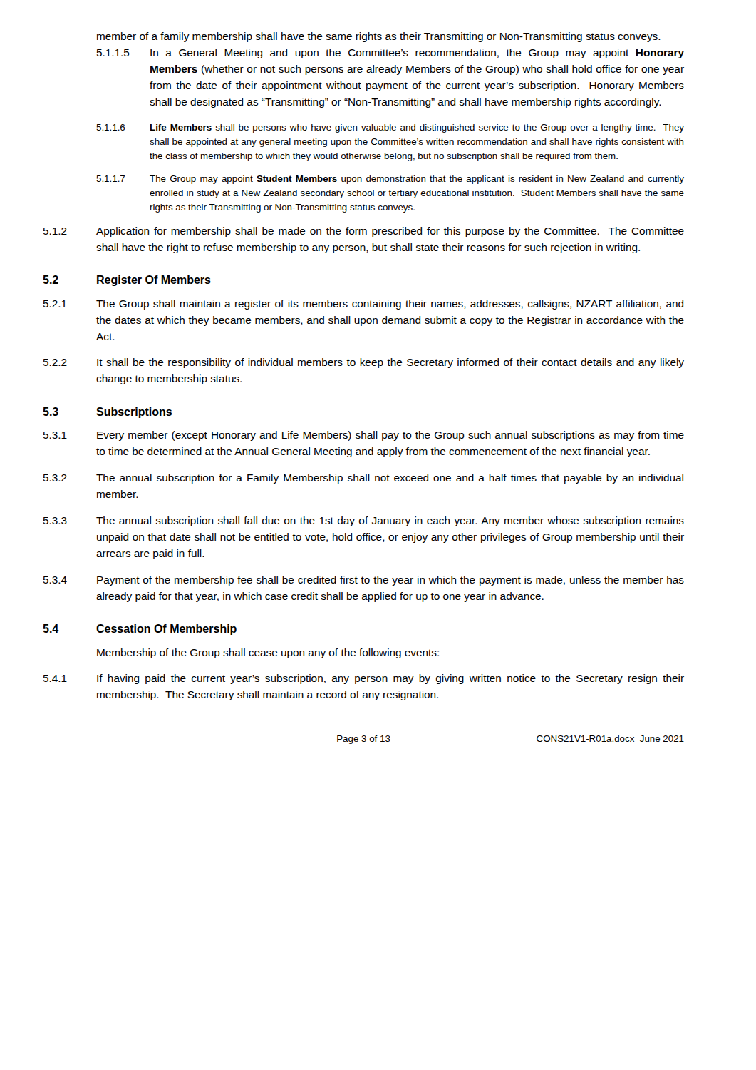member of a family membership shall have the same rights as their Transmitting or Non-Transmitting status conveys.
5.1.1.5
In a General Meeting and upon the Committee’s recommendation, the Group may appoint Honorary Members (whether or not such persons are already Members of the Group) who shall hold office for one year from the date of their appointment without payment of the current year’s subscription. Honorary Members shall be designated as “Transmitting” or “Non-Transmitting” and shall have membership rights accordingly.
5.1.1.6
Life Members shall be persons who have given valuable and distinguished service to the Group over a lengthy time. They shall be appointed at any general meeting upon the Committee’s written recommendation and shall have rights consistent with the class of membership to which they would otherwise belong, but no subscription shall be required from them.
5.1.1.7
The Group may appoint Student Members upon demonstration that the applicant is resident in New Zealand and currently enrolled in study at a New Zealand secondary school or tertiary educational institution. Student Members shall have the same rights as their Transmitting or Non-Transmitting status conveys.
5.1.2
Application for membership shall be made on the form prescribed for this purpose by the Committee. The Committee shall have the right to refuse membership to any person, but shall state their reasons for such rejection in writing.
5.2 Register Of Members
5.2.1
The Group shall maintain a register of its members containing their names, addresses, callsigns, NZART affiliation, and the dates at which they became members, and shall upon demand submit a copy to the Registrar in accordance with the Act.
5.2.2
It shall be the responsibility of individual members to keep the Secretary informed of their contact details and any likely change to membership status.
5.3 Subscriptions
5.3.1
Every member (except Honorary and Life Members) shall pay to the Group such annual subscriptions as may from time to time be determined at the Annual General Meeting and apply from the commencement of the next financial year.
5.3.2
The annual subscription for a Family Membership shall not exceed one and a half times that payable by an individual member.
5.3.3
The annual subscription shall fall due on the 1st day of January in each year. Any member whose subscription remains unpaid on that date shall not be entitled to vote, hold office, or enjoy any other privileges of Group membership until their arrears are paid in full.
5.3.4
Payment of the membership fee shall be credited first to the year in which the payment is made, unless the member has already paid for that year, in which case credit shall be applied for up to one year in advance.
5.4 Cessation Of Membership
Membership of the Group shall cease upon any of the following events:
5.4.1
If having paid the current year’s subscription, any person may by giving written notice to the Secretary resign their membership. The Secretary shall maintain a record of any resignation.
Page 3 of 13 CONS21V1-R01a.docx June 2021